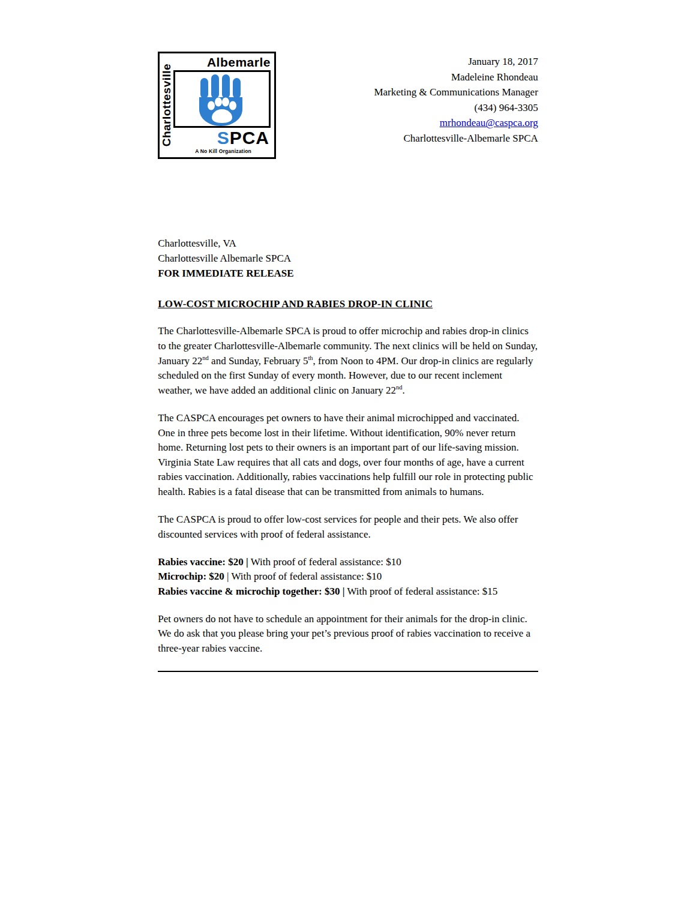Charlottesville
Albemarle
SPCA
A No Kill Organization
January 18, 2017
Madeleine Rhondeau
Marketing & Communications Manager
(434) 964-3305
mrhondeau@caspca.org
Charlottesville-Albemarle SPCA
Charlottesville, VA
Charlottesville Albemarle SPCA
FOR IMMEDIATE RELEASE
LOW-COST MICROCHIP AND RABIES DROP-IN CLINIC
The Charlottesville-Albemarle SPCA is proud to offer microchip and rabies drop-in clinics to the greater Charlottesville-Albemarle community. The next clinics will be held on Sunday, January 22nd and Sunday, February 5th, from Noon to 4PM. Our drop-in clinics are regularly scheduled on the first Sunday of every month. However, due to our recent inclement weather, we have added an additional clinic on January 22nd.
The CASPCA encourages pet owners to have their animal microchipped and vaccinated. One in three pets become lost in their lifetime. Without identification, 90% never return home. Returning lost pets to their owners is an important part of our life-saving mission. Virginia State Law requires that all cats and dogs, over four months of age, have a current rabies vaccination. Additionally, rabies vaccinations help fulfill our role in protecting public health. Rabies is a fatal disease that can be transmitted from animals to humans.
The CASPCA is proud to offer low-cost services for people and their pets. We also offer discounted services with proof of federal assistance.
Rabies vaccine: $20 | With proof of federal assistance: $10
Microchip: $20 | With proof of federal assistance: $10
Rabies vaccine & microchip together: $30 | With proof of federal assistance: $15
Pet owners do not have to schedule an appointment for their animals for the drop-in clinic. We do ask that you please bring your pet’s previous proof of rabies vaccination to receive a three-year rabies vaccine.